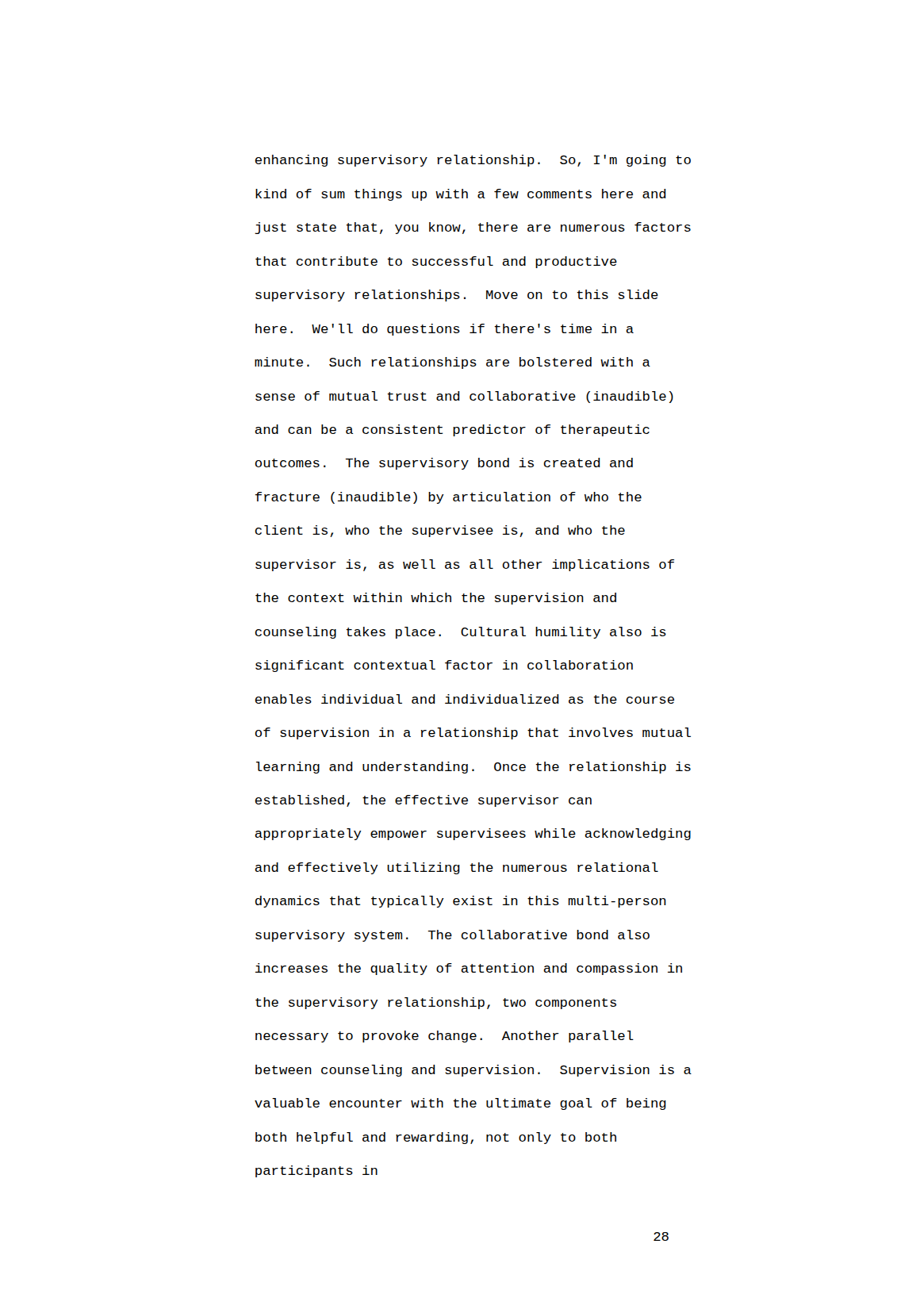enhancing supervisory relationship. So, I'm going to kind of sum things up with a few comments here and just state that, you know, there are numerous factors that contribute to successful and productive supervisory relationships. Move on to this slide here. We'll do questions if there's time in a minute. Such relationships are bolstered with a sense of mutual trust and collaborative (inaudible) and can be a consistent predictor of therapeutic outcomes. The supervisory bond is created and fracture (inaudible) by articulation of who the client is, who the supervisee is, and who the supervisor is, as well as all other implications of the context within which the supervision and counseling takes place. Cultural humility also is significant contextual factor in collaboration enables individual and individualized as the course of supervision in a relationship that involves mutual learning and understanding. Once the relationship is established, the effective supervisor can appropriately empower supervisees while acknowledging and effectively utilizing the numerous relational dynamics that typically exist in this multi-person supervisory system. The collaborative bond also increases the quality of attention and compassion in the supervisory relationship, two components necessary to provoke change. Another parallel between counseling and supervision. Supervision is a valuable encounter with the ultimate goal of being both helpful and rewarding, not only to both participants in
28